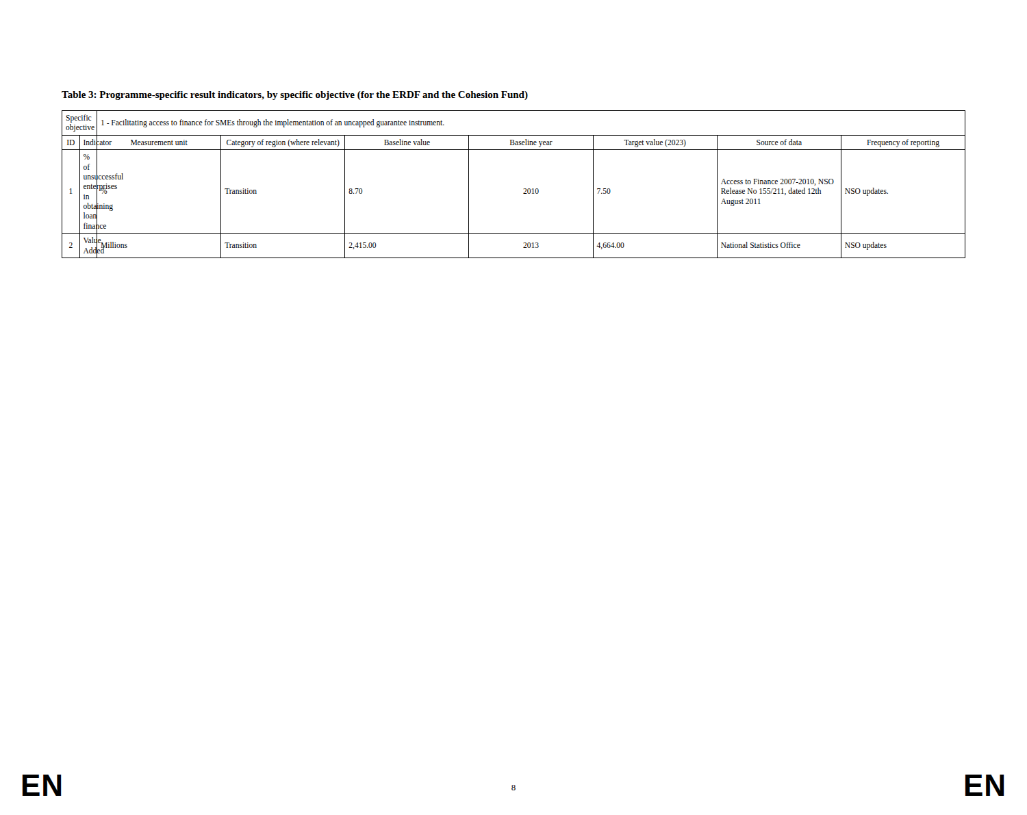Table 3: Programme-specific result indicators, by specific objective (for the ERDF and the Cohesion Fund)
| Specific objective | 1 - Facilitating access to finance for SMEs through the implementation of an uncapped guarantee instrument. |
| ID | Indicator | Measurement unit | Category of region (where relevant) | Baseline value | Baseline year | Target value (2023) | Source of data | Frequency of reporting |
| 1 | % of unsuccessful enterprises in obtaining loan finance | % | Transition | 8.70 | 2010 | 7.50 | Access to Finance 2007-2010, NSO Release No 155/211, dated 12th August 2011 | NSO updates. |
| 2 | Value Added | Millions | Transition | 2,415.00 | 2013 | 4,664.00 | National Statistics Office | NSO updates |
EN
8
EN